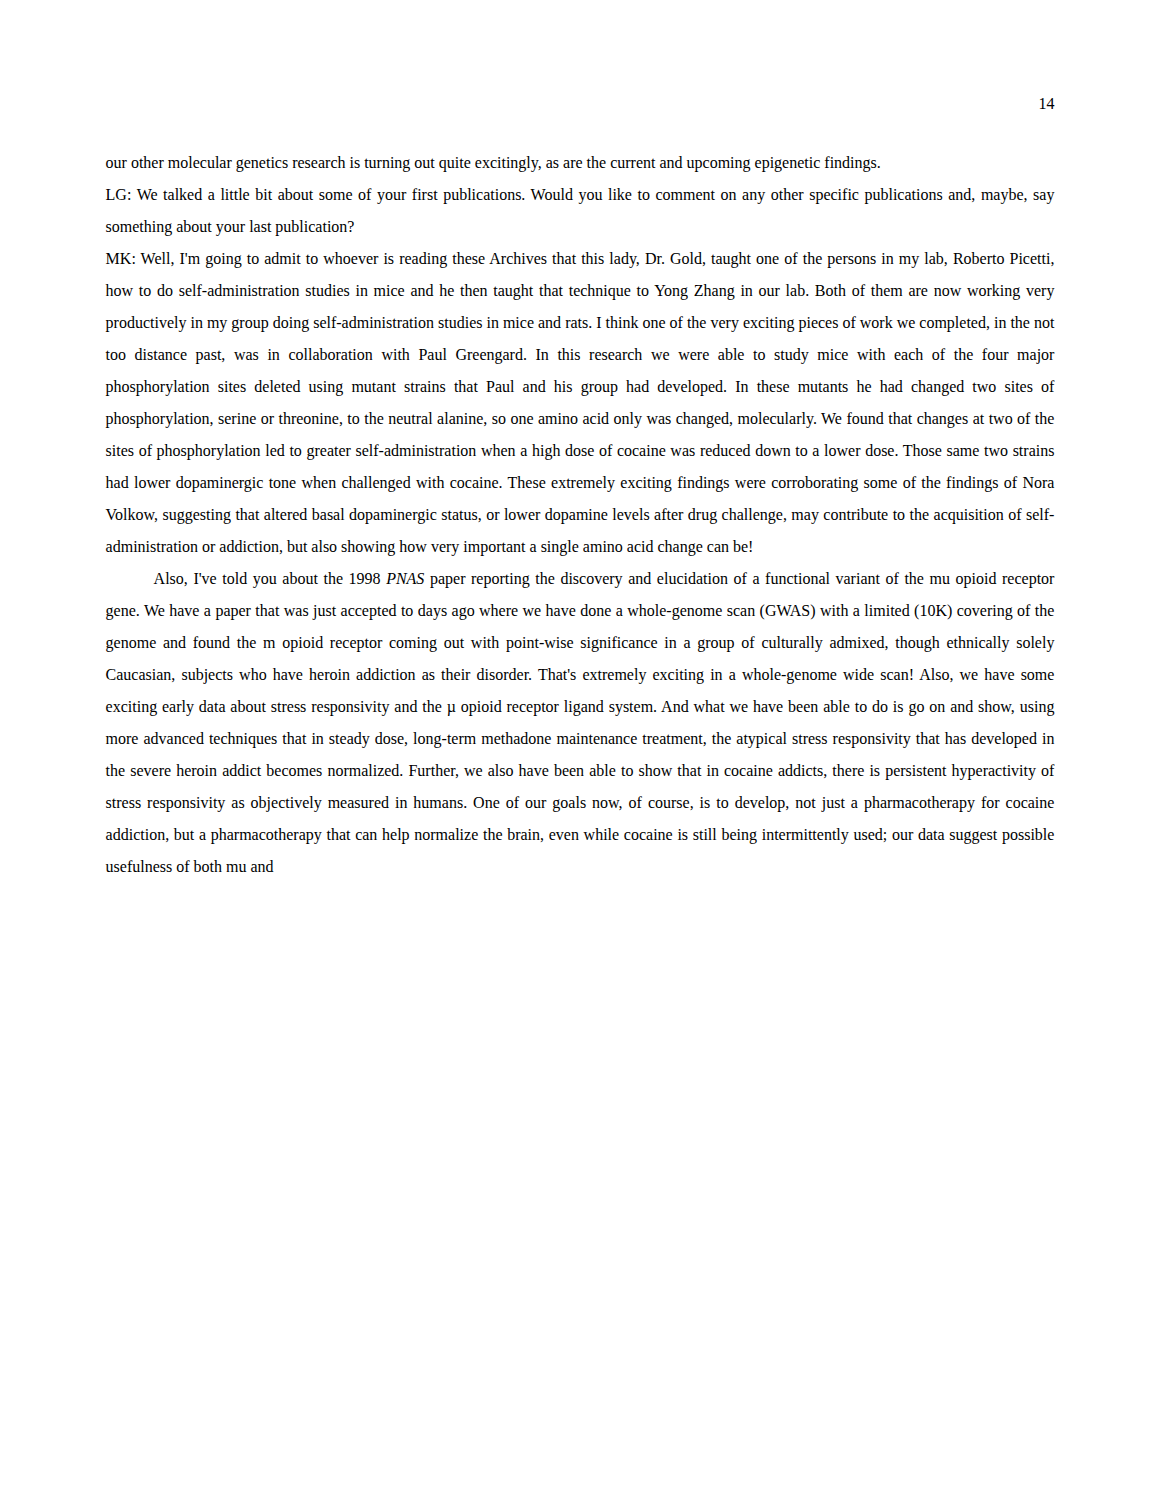14
our other molecular genetics research is turning out quite excitingly, as are the current and upcoming epigenetic findings.
LG: We talked a little bit about some of your first publications. Would you like to comment on any other specific publications and, maybe, say something about your last publication?
MK: Well, I'm going to admit to whoever is reading these Archives that this lady, Dr. Gold, taught one of the persons in my lab, Roberto Picetti, how to do self-administration studies in mice and he then taught that technique to Yong Zhang in our lab. Both of them are now working very productively in my group doing self-administration studies in mice and rats. I think one of the very exciting pieces of work we completed, in the not too distance past, was in collaboration with Paul Greengard. In this research we were able to study mice with each of the four major phosphorylation sites deleted using mutant strains that Paul and his group had developed. In these mutants he had changed two sites of phosphorylation, serine or threonine, to the neutral alanine, so one amino acid only was changed, molecularly. We found that changes at two of the sites of phosphorylation led to greater self-administration when a high dose of cocaine was reduced down to a lower dose. Those same two strains had lower dopaminergic tone when challenged with cocaine. These extremely exciting findings were corroborating some of the findings of Nora Volkow, suggesting that altered basal dopaminergic status, or lower dopamine levels after drug challenge, may contribute to the acquisition of self-administration or addiction, but also showing how very important a single amino acid change can be!
Also, I've told you about the 1998 PNAS paper reporting the discovery and elucidation of a functional variant of the mu opioid receptor gene. We have a paper that was just accepted to days ago where we have done a whole-genome scan (GWAS) with a limited (10K) covering of the genome and found the m opioid receptor coming out with point-wise significance in a group of culturally admixed, though ethnically solely Caucasian, subjects who have heroin addiction as their disorder. That's extremely exciting in a whole-genome wide scan! Also, we have some exciting early data about stress responsivity and the µ opioid receptor ligand system. And what we have been able to do is go on and show, using more advanced techniques that in steady dose, long-term methadone maintenance treatment, the atypical stress responsivity that has developed in the severe heroin addict becomes normalized. Further, we also have been able to show that in cocaine addicts, there is persistent hyperactivity of stress responsivity as objectively measured in humans. One of our goals now, of course, is to develop, not just a pharmacotherapy for cocaine addiction, but a pharmacotherapy that can help normalize the brain, even while cocaine is still being intermittently used; our data suggest possible usefulness of both mu and